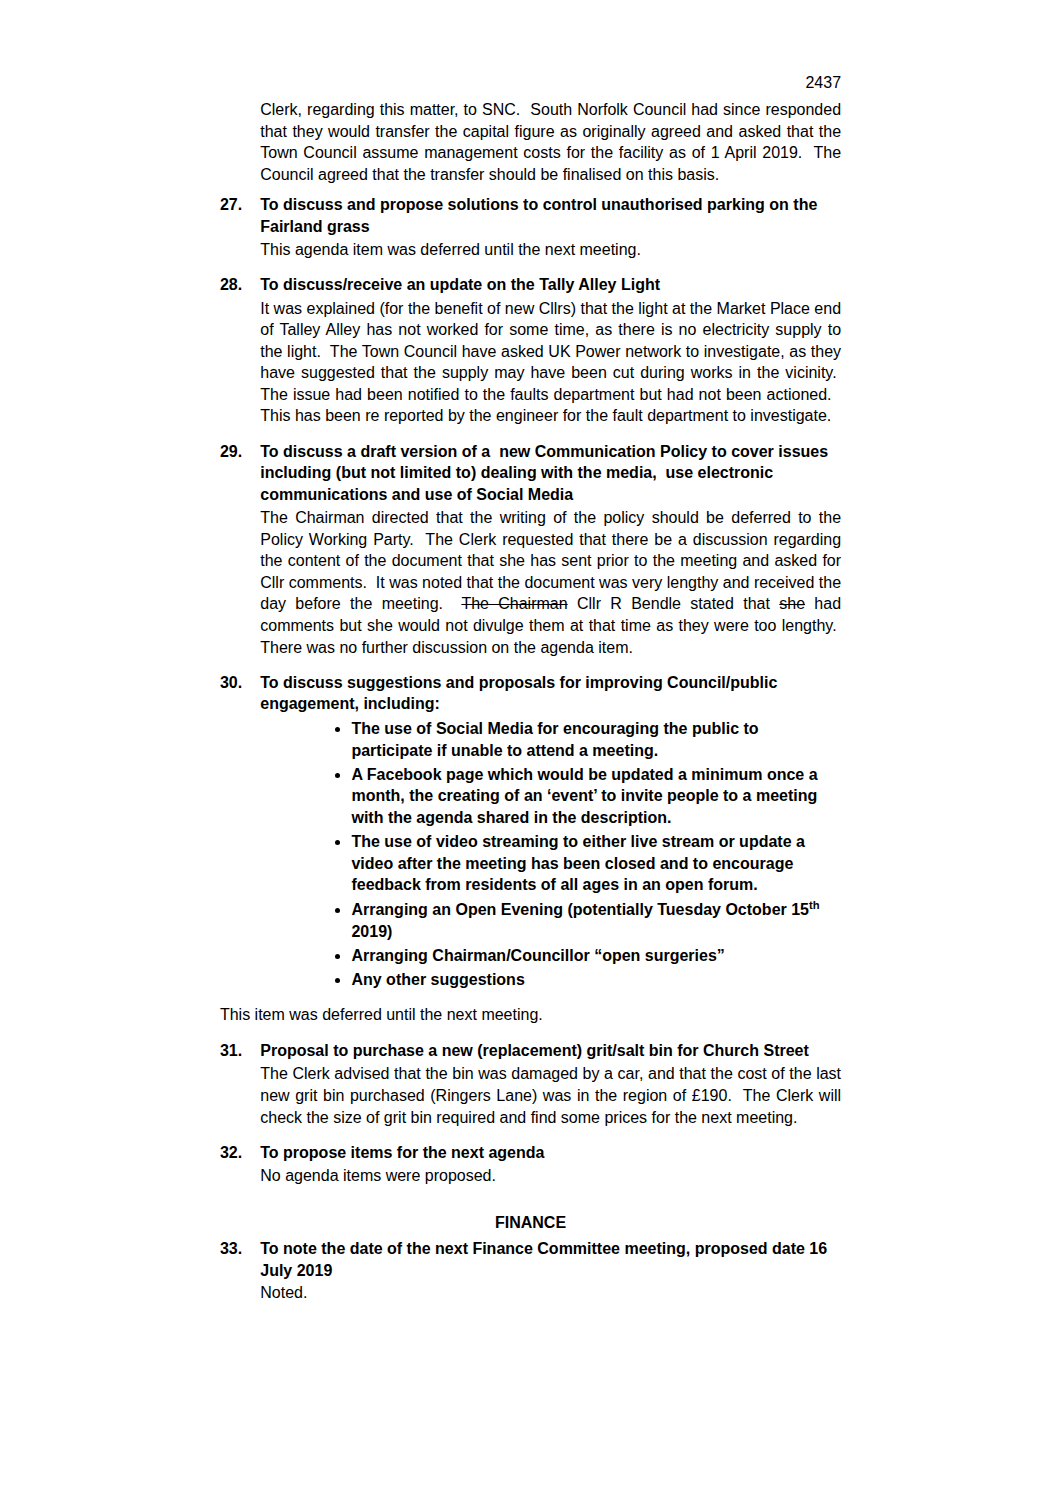2437
Clerk, regarding this matter, to SNC. South Norfolk Council had since responded that they would transfer the capital figure as originally agreed and asked that the Town Council assume management costs for the facility as of 1 April 2019. The Council agreed that the transfer should be finalised on this basis.
To discuss and propose solutions to control unauthorised parking on the Fairland grass
This agenda item was deferred until the next meeting.
To discuss/receive an update on the Tally Alley Light
It was explained (for the benefit of new Cllrs) that the light at the Market Place end of Talley Alley has not worked for some time, as there is no electricity supply to the light. The Town Council have asked UK Power network to investigate, as they have suggested that the supply may have been cut during works in the vicinity. The issue had been notified to the faults department but had not been actioned. This has been re reported by the engineer for the fault department to investigate.
To discuss a draft version of a new Communication Policy to cover issues including (but not limited to) dealing with the media, use electronic communications and use of Social Media
The Chairman directed that the writing of the policy should be deferred to the Policy Working Party. The Clerk requested that there be a discussion regarding the content of the document that she has sent prior to the meeting and asked for Cllr comments. It was noted that the document was very lengthy and received the day before the meeting. The Chairman Cllr R Bendle stated that she had comments but she would not divulge them at that time as they were too lengthy. There was no further discussion on the agenda item.
To discuss suggestions and proposals for improving Council/public engagement, including:
The use of Social Media for encouraging the public to participate if unable to attend a meeting.
A Facebook page which would be updated a minimum once a month, the creating of an ‘event’ to invite people to a meeting with the agenda shared in the description.
The use of video streaming to either live stream or update a video after the meeting has been closed and to encourage feedback from residents of all ages in an open forum.
Arranging an Open Evening (potentially Tuesday October 15th 2019)
Arranging Chairman/Councillor “open surgeries”
Any other suggestions
This item was deferred until the next meeting.
Proposal to purchase a new (replacement) grit/salt bin for Church Street
The Clerk advised that the bin was damaged by a car, and that the cost of the last new grit bin purchased (Ringers Lane) was in the region of £190. The Clerk will check the size of grit bin required and find some prices for the next meeting.
To propose items for the next agenda
No agenda items were proposed.
FINANCE
To note the date of the next Finance Committee meeting, proposed date 16 July 2019
Noted.